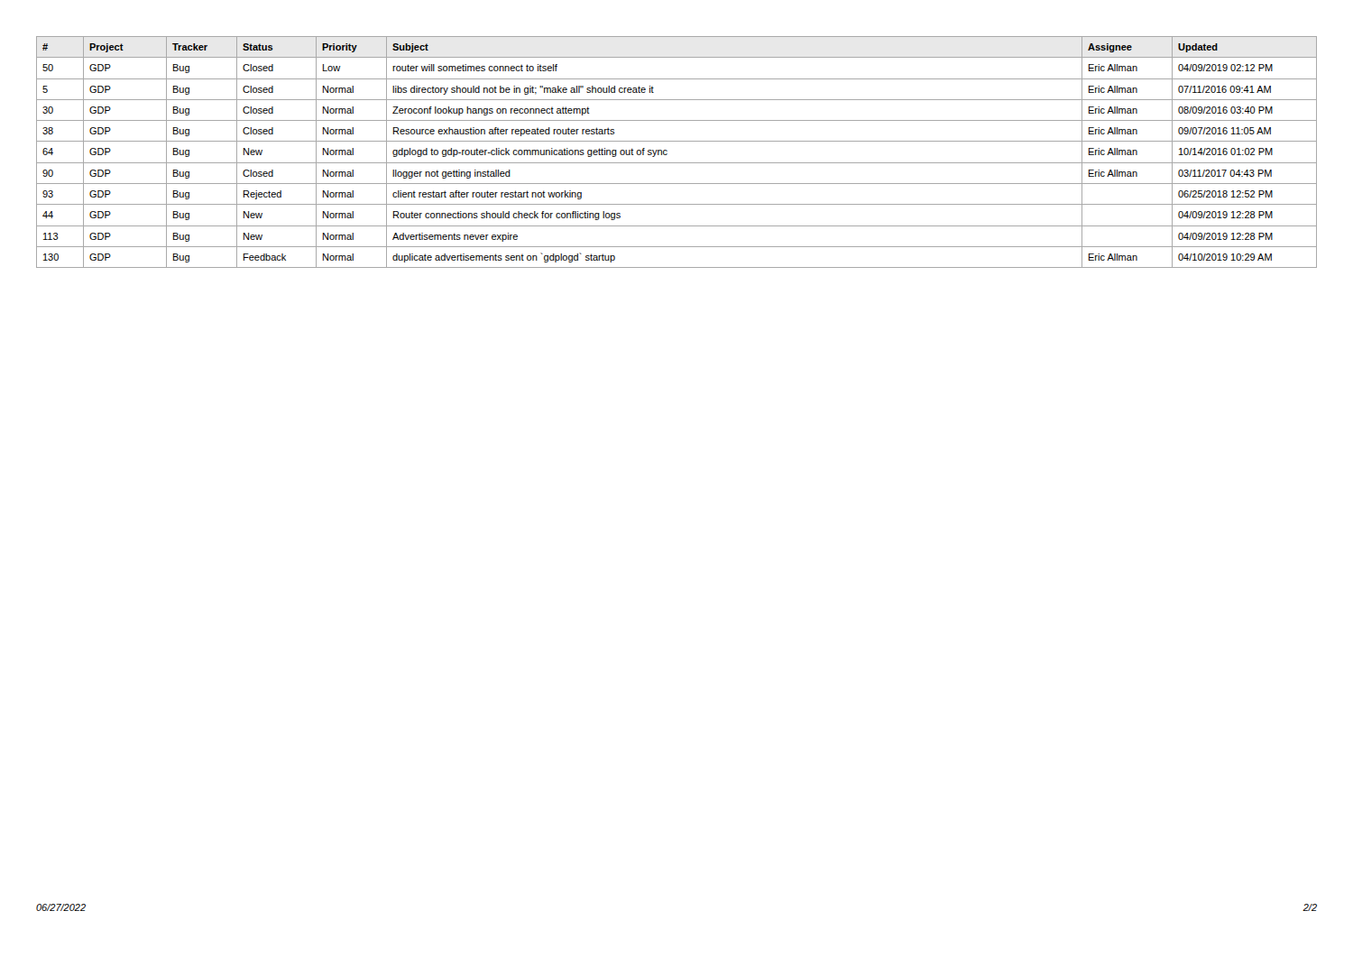| # | Project | Tracker | Status | Priority | Subject | Assignee | Updated |
| --- | --- | --- | --- | --- | --- | --- | --- |
| 50 | GDP | Bug | Closed | Low | router will sometimes connect to itself | Eric Allman | 04/09/2019 02:12 PM |
| 5 | GDP | Bug | Closed | Normal | libs directory should not be in git; "make all" should create it | Eric Allman | 07/11/2016 09:41 AM |
| 30 | GDP | Bug | Closed | Normal | Zeroconf lookup hangs on reconnect attempt | Eric Allman | 08/09/2016 03:40 PM |
| 38 | GDP | Bug | Closed | Normal | Resource exhaustion after repeated router restarts | Eric Allman | 09/07/2016 11:05 AM |
| 64 | GDP | Bug | New | Normal | gdplogd to gdp-router-click communications getting out of sync | Eric Allman | 10/14/2016 01:02 PM |
| 90 | GDP | Bug | Closed | Normal | llogger not getting installed | Eric Allman | 03/11/2017 04:43 PM |
| 93 | GDP | Bug | Rejected | Normal | client restart after router restart not working | | 06/25/2018 12:52 PM |
| 44 | GDP | Bug | New | Normal | Router connections should check for conflicting logs | | 04/09/2019 12:28 PM |
| 113 | GDP | Bug | New | Normal | Advertisements never expire | | 04/09/2019 12:28 PM |
| 130 | GDP | Bug | Feedback | Normal | duplicate advertisements sent on `gdplogd` startup | Eric Allman | 04/10/2019 10:29 AM |
06/27/2022 2/2